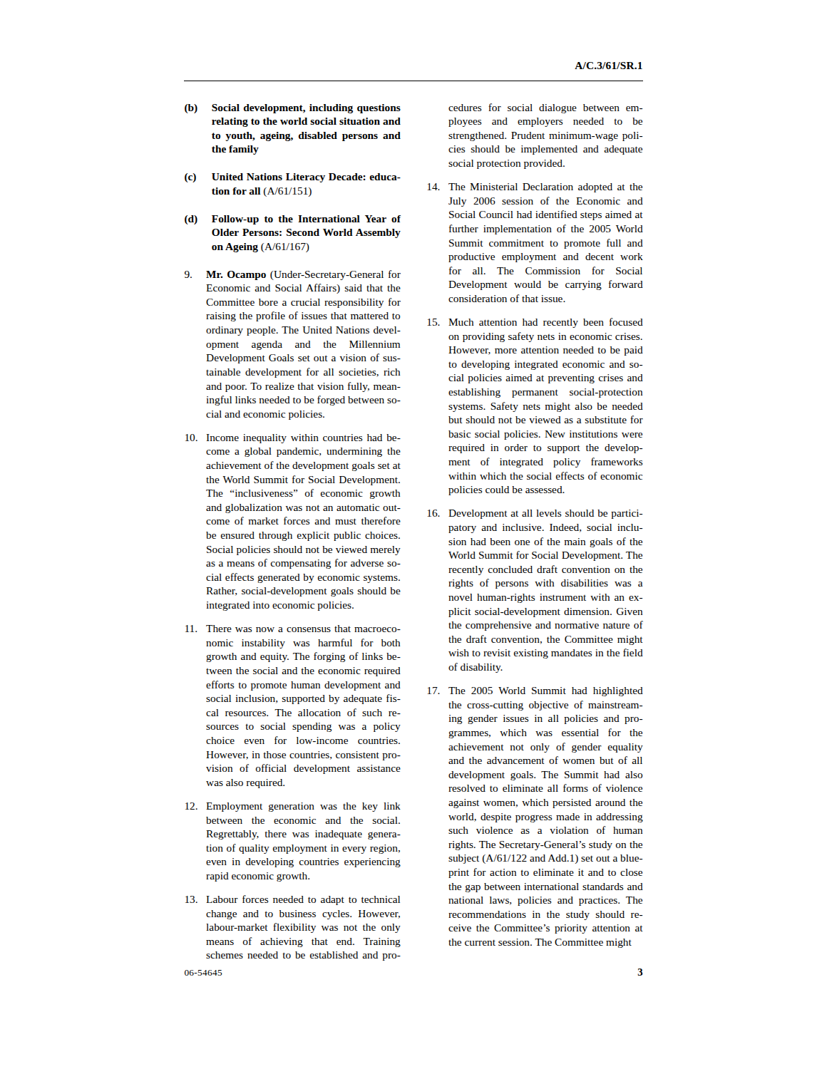A/C.3/61/SR.1
(b) Social development, including questions relating to the world social situation and to youth, ageing, disabled persons and the family
(c) United Nations Literacy Decade: education for all (A/61/151)
(d) Follow-up to the International Year of Older Persons: Second World Assembly on Ageing (A/61/167)
9. Mr. Ocampo (Under-Secretary-General for Economic and Social Affairs) said that the Committee bore a crucial responsibility for raising the profile of issues that mattered to ordinary people. The United Nations development agenda and the Millennium Development Goals set out a vision of sustainable development for all societies, rich and poor. To realize that vision fully, meaningful links needed to be forged between social and economic policies.
10. Income inequality within countries had become a global pandemic, undermining the achievement of the development goals set at the World Summit for Social Development. The “inclusiveness” of economic growth and globalization was not an automatic outcome of market forces and must therefore be ensured through explicit public choices. Social policies should not be viewed merely as a means of compensating for adverse social effects generated by economic systems. Rather, social-development goals should be integrated into economic policies.
11. There was now a consensus that macroeconomic instability was harmful for both growth and equity. The forging of links between the social and the economic required efforts to promote human development and social inclusion, supported by adequate fiscal resources. The allocation of such resources to social spending was a policy choice even for low-income countries. However, in those countries, consistent provision of official development assistance was also required.
12. Employment generation was the key link between the economic and the social. Regrettably, there was inadequate generation of quality employment in every region, even in developing countries experiencing rapid economic growth.
13. Labour forces needed to adapt to technical change and to business cycles. However, labour-market flexibility was not the only means of achieving that end. Training schemes needed to be established and procedures for social dialogue between employees and employers needed to be strengthened. Prudent minimum-wage policies should be implemented and adequate social protection provided.
14. The Ministerial Declaration adopted at the July 2006 session of the Economic and Social Council had identified steps aimed at further implementation of the 2005 World Summit commitment to promote full and productive employment and decent work for all. The Commission for Social Development would be carrying forward consideration of that issue.
15. Much attention had recently been focused on providing safety nets in economic crises. However, more attention needed to be paid to developing integrated economic and social policies aimed at preventing crises and establishing permanent social-protection systems. Safety nets might also be needed but should not be viewed as a substitute for basic social policies. New institutions were required in order to support the development of integrated policy frameworks within which the social effects of economic policies could be assessed.
16. Development at all levels should be participatory and inclusive. Indeed, social inclusion had been one of the main goals of the World Summit for Social Development. The recently concluded draft convention on the rights of persons with disabilities was a novel human-rights instrument with an explicit social-development dimension. Given the comprehensive and normative nature of the draft convention, the Committee might wish to revisit existing mandates in the field of disability.
17. The 2005 World Summit had highlighted the cross-cutting objective of mainstreaming gender issues in all policies and programmes, which was essential for the achievement not only of gender equality and the advancement of women but of all development goals. The Summit had also resolved to eliminate all forms of violence against women, which persisted around the world, despite progress made in addressing such violence as a violation of human rights. The Secretary-General’s study on the subject (A/61/122 and Add.1) set out a blueprint for action to eliminate it and to close the gap between international standards and national laws, policies and practices. The recommendations in the study should receive the Committee’s priority attention at the current session. The Committee might
06-54645 3